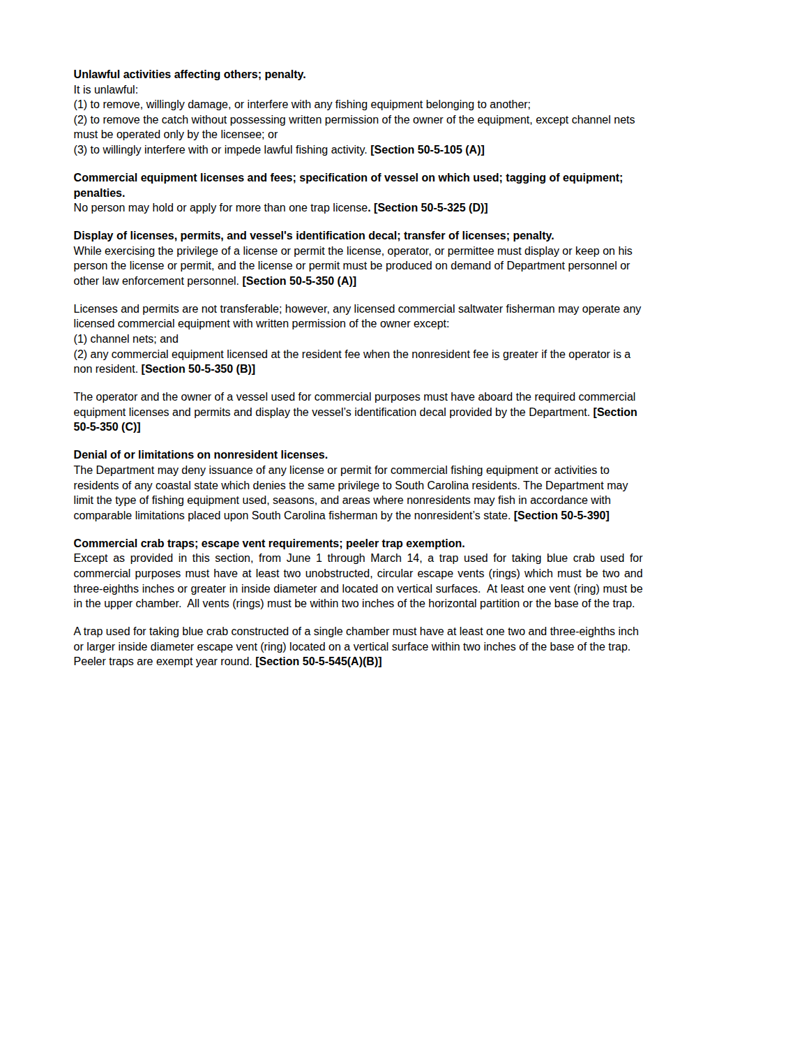Unlawful activities affecting others; penalty.
It is unlawful:
(1) to remove, willingly damage, or interfere with any fishing equipment belonging to another;
(2) to remove the catch without possessing written permission of the owner of the equipment, except channel nets must be operated only by the licensee; or
(3) to willingly interfere with or impede lawful fishing activity. [Section 50-5-105 (A)]
Commercial equipment licenses and fees; specification of vessel on which used; tagging of equipment; penalties.
No person may hold or apply for more than one trap license. [Section 50-5-325 (D)]
Display of licenses, permits, and vessel's identification decal; transfer of licenses; penalty.
While exercising the privilege of a license or permit the license, operator, or permittee must display or keep on his person the license or permit, and the license or permit must be produced on demand of Department personnel or other law enforcement personnel. [Section 50-5-350 (A)]
Licenses and permits are not transferable; however, any licensed commercial saltwater fisherman may operate any licensed commercial equipment with written permission of the owner except:
(1) channel nets; and
(2) any commercial equipment licensed at the resident fee when the nonresident fee is greater if the operator is a non resident. [Section 50-5-350 (B)]
The operator and the owner of a vessel used for commercial purposes must have aboard the required commercial equipment licenses and permits and display the vessel’s identification decal provided by the Department. [Section 50-5-350 (C)]
Denial of or limitations on nonresident licenses.
The Department may deny issuance of any license or permit for commercial fishing equipment or activities to residents of any coastal state which denies the same privilege to South Carolina residents. The Department may limit the type of fishing equipment used, seasons, and areas where nonresidents may fish in accordance with comparable limitations placed upon South Carolina fisherman by the nonresident’s state. [Section 50-5-390]
Commercial crab traps; escape vent requirements; peeler trap exemption.
Except as provided in this section, from June 1 through March 14, a trap used for taking blue crab used for commercial purposes must have at least two unobstructed, circular escape vents (rings) which must be two and three-eighths inches or greater in inside diameter and located on vertical surfaces. At least one vent (ring) must be in the upper chamber. All vents (rings) must be within two inches of the horizontal partition or the base of the trap.
A trap used for taking blue crab constructed of a single chamber must have at least one two and three-eighths inch or larger inside diameter escape vent (ring) located on a vertical surface within two inches of the base of the trap. Peeler traps are exempt year round. [Section 50-5-545(A)(B)]